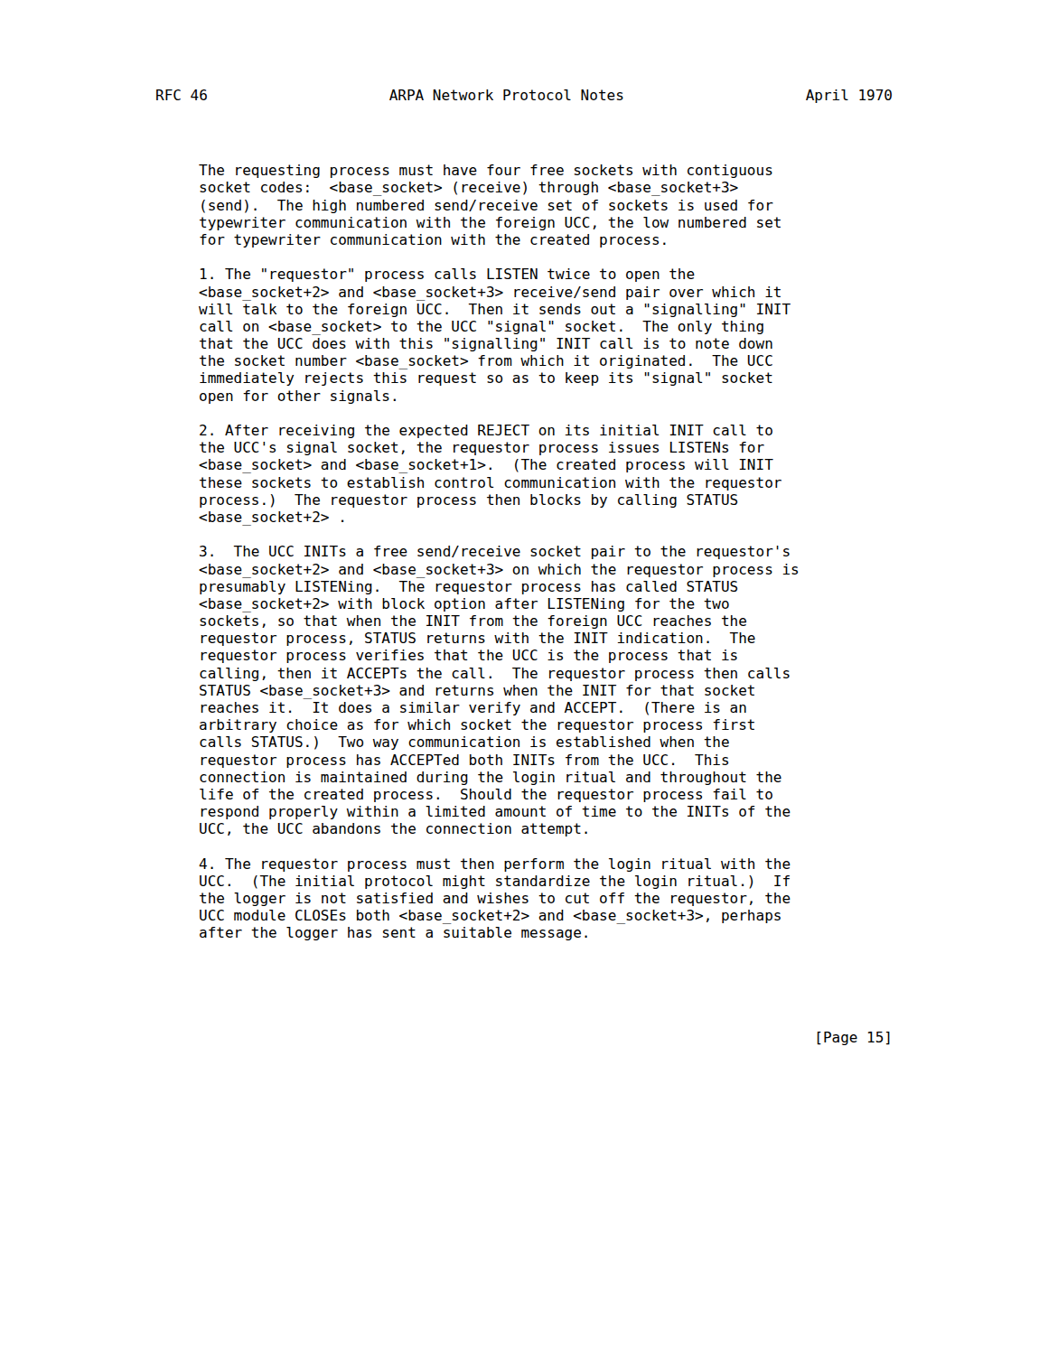RFC 46 ARPA Network Protocol Notes April 1970
The requesting process must have four free sockets with contiguous socket codes: <base_socket> (receive) through <base_socket+3> (send). The high numbered send/receive set of sockets is used for typewriter communication with the foreign UCC, the low numbered set for typewriter communication with the created process.
1. The "requestor" process calls LISTEN twice to open the <base_socket+2> and <base_socket+3> receive/send pair over which it will talk to the foreign UCC. Then it sends out a "signalling" INIT call on <base_socket> to the UCC "signal" socket. The only thing that the UCC does with this "signalling" INIT call is to note down the socket number <base_socket> from which it originated. The UCC immediately rejects this request so as to keep its "signal" socket open for other signals.
2. After receiving the expected REJECT on its initial INIT call to the UCC's signal socket, the requestor process issues LISTENs for <base_socket> and <base_socket+1>. (The created process will INIT these sockets to establish control communication with the requestor process.) The requestor process then blocks by calling STATUS <base_socket+2> .
3. The UCC INITs a free send/receive socket pair to the requestor's <base_socket+2> and <base_socket+3> on which the requestor process is presumably LISTENing. The requestor process has called STATUS <base_socket+2> with block option after LISTENing for the two sockets, so that when the INIT from the foreign UCC reaches the requestor process, STATUS returns with the INIT indication. The requestor process verifies that the UCC is the process that is calling, then it ACCEPTs the call. The requestor process then calls STATUS <base_socket+3> and returns when the INIT for that socket reaches it. It does a similar verify and ACCEPT. (There is an arbitrary choice as for which socket the requestor process first calls STATUS.) Two way communication is established when the requestor process has ACCEPTed both INITs from the UCC. This connection is maintained during the login ritual and throughout the life of the created process. Should the requestor process fail to respond properly within a limited amount of time to the INITs of the UCC, the UCC abandons the connection attempt.
4. The requestor process must then perform the login ritual with the UCC. (The initial protocol might standardize the login ritual.) If the logger is not satisfied and wishes to cut off the requestor, the UCC module CLOSEs both <base_socket+2> and <base_socket+3>, perhaps after the logger has sent a suitable message.
[Page 15]